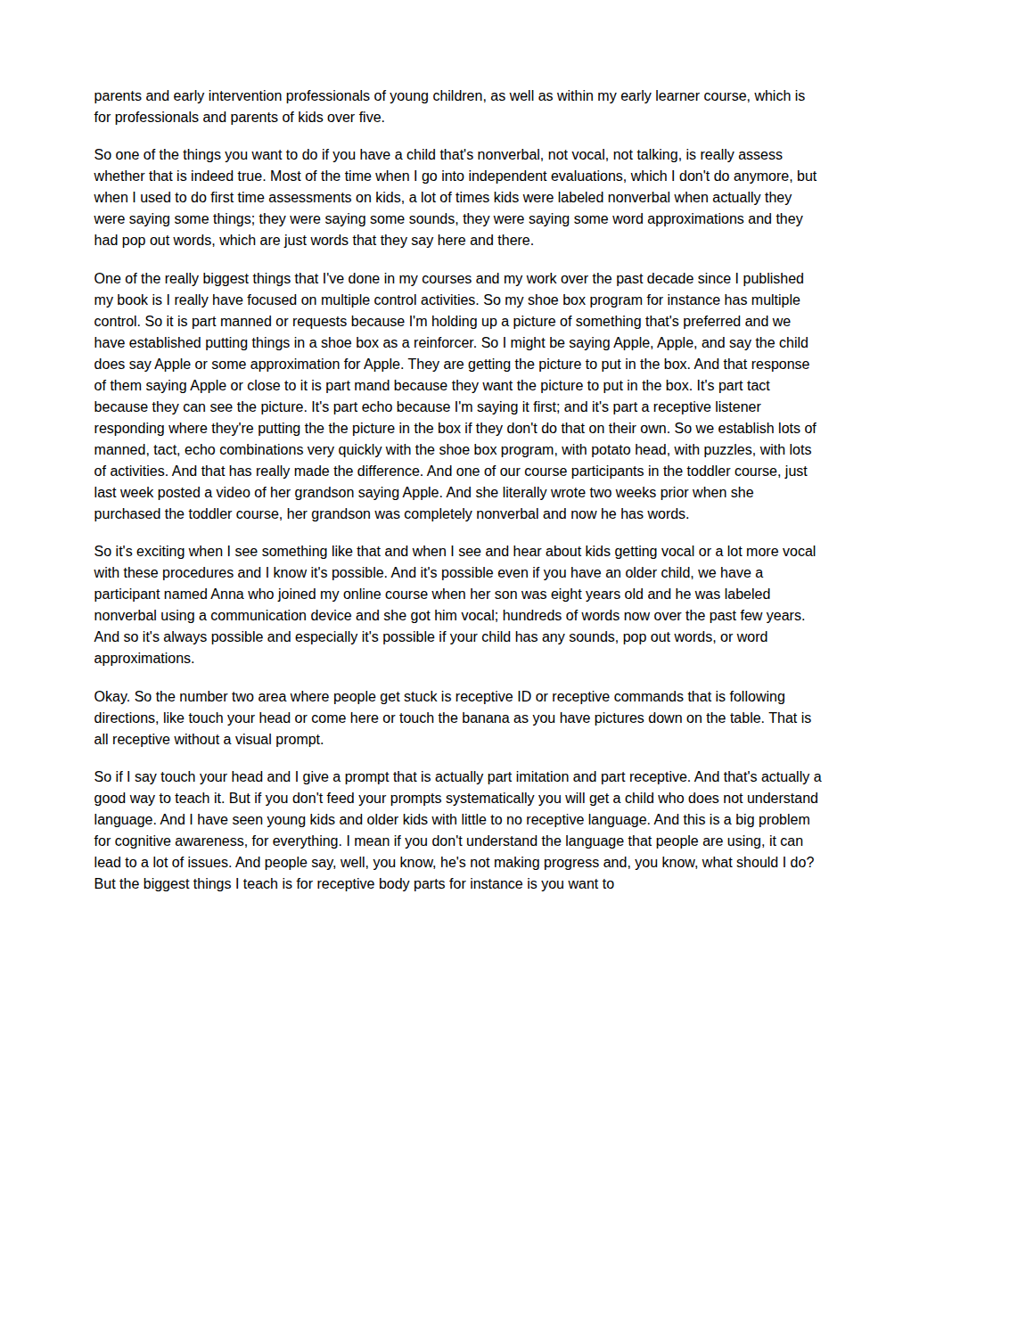parents and early intervention professionals of young children, as well as within my early learner course, which is for professionals and parents of kids over five.
So one of the things you want to do if you have a child that's nonverbal, not vocal, not talking, is really assess whether that is indeed true. Most of the time when I go into independent evaluations, which I don't do anymore, but when I used to do first time assessments on kids, a lot of times kids were labeled nonverbal when actually they were saying some things; they were saying some sounds, they were saying some word approximations and they had pop out words, which are just words that they say here and there.
One of the really biggest things that I've done in my courses and my work over the past decade since I published my book is I really have focused on multiple control activities. So my shoe box program for instance has multiple control. So it is part manned or requests because I'm holding up a picture of something that's preferred and we have established putting things in a shoe box as a reinforcer. So I might be saying Apple, Apple, and say the child does say Apple or some approximation for Apple. They are getting the picture to put in the box. And that response of them saying Apple or close to it is part mand because they want the picture to put in the box. It's part tact because they can see the picture. It's part echo because I'm saying it first; and it's part a receptive listener responding where they're putting the the picture in the box if they don't do that on their own. So we establish lots of manned, tact, echo combinations very quickly with the shoe box program, with potato head, with puzzles, with lots of activities. And that has really made the difference. And one of our course participants in the toddler course, just last week posted a video of her grandson saying Apple. And she literally wrote two weeks prior when she purchased the toddler course, her grandson was completely nonverbal and now he has words.
So it's exciting when I see something like that and when I see and hear about kids getting vocal or a lot more vocal with these procedures and I know it's possible. And it's possible even if you have an older child, we have a participant named Anna who joined my online course when her son was eight years old and he was labeled nonverbal using a communication device and she got him vocal; hundreds of words now over the past few years. And so it's always possible and especially it's possible if your child has any sounds, pop out words, or word approximations.
Okay. So the number two area where people get stuck is receptive ID or receptive commands that is following directions, like touch your head or come here or touch the banana as you have pictures down on the table. That is all receptive without a visual prompt.
So if I say touch your head and I give a prompt that is actually part imitation and part receptive. And that's actually a good way to teach it. But if you don't feed your prompts systematically you will get a child who does not understand language. And I have seen young kids and older kids with little to no receptive language. And this is a big problem for cognitive awareness, for everything. I mean if you don't understand the language that people are using, it can lead to a lot of issues. And people say, well, you know, he's not making progress and, you know, what should I do? But the biggest things I teach is for receptive body parts for instance is you want to